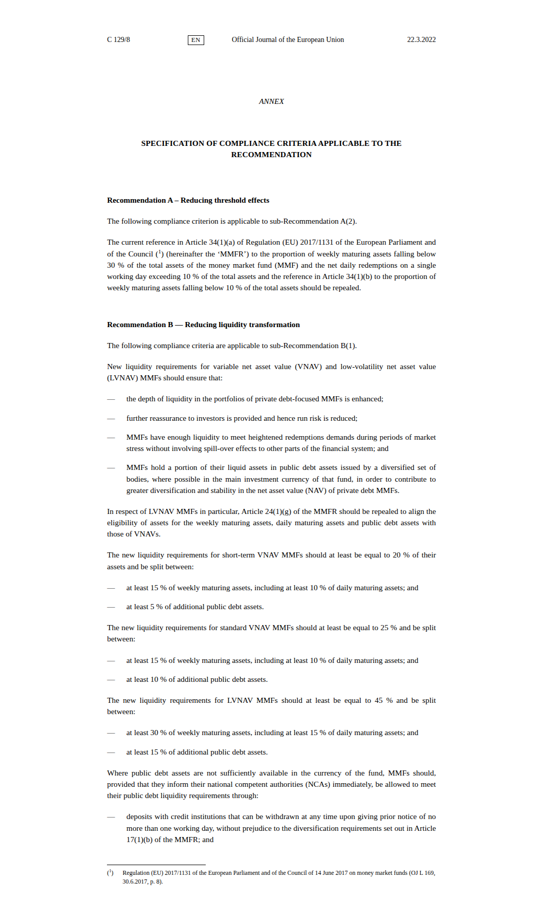C 129/8
EN
Official Journal of the European Union
22.3.2022
ANNEX
SPECIFICATION OF COMPLIANCE CRITERIA APPLICABLE TO THE RECOMMENDATION
Recommendation A – Reducing threshold effects
The following compliance criterion is applicable to sub-Recommendation A(2).
The current reference in Article 34(1)(a) of Regulation (EU) 2017/1131 of the European Parliament and of the Council (1) (hereinafter the ‘MMFR’) to the proportion of weekly maturing assets falling below 30 % of the total assets of the money market fund (MMF) and the net daily redemptions on a single working day exceeding 10 % of the total assets and the reference in Article 34(1)(b) to the proportion of weekly maturing assets falling below 10 % of the total assets should be repealed.
Recommendation B — Reducing liquidity transformation
The following compliance criteria are applicable to sub-Recommendation B(1).
New liquidity requirements for variable net asset value (VNAV) and low-volatility net asset value (LVNAV) MMFs should ensure that:
the depth of liquidity in the portfolios of private debt-focused MMFs is enhanced;
further reassurance to investors is provided and hence run risk is reduced;
MMFs have enough liquidity to meet heightened redemptions demands during periods of market stress without involving spill-over effects to other parts of the financial system; and
MMFs hold a portion of their liquid assets in public debt assets issued by a diversified set of bodies, where possible in the main investment currency of that fund, in order to contribute to greater diversification and stability in the net asset value (NAV) of private debt MMFs.
In respect of LVNAV MMFs in particular, Article 24(1)(g) of the MMFR should be repealed to align the eligibility of assets for the weekly maturing assets, daily maturing assets and public debt assets with those of VNAVs.
The new liquidity requirements for short-term VNAV MMFs should at least be equal to 20 % of their assets and be split between:
at least 15 % of weekly maturing assets, including at least 10 % of daily maturing assets; and
at least 5 % of additional public debt assets.
The new liquidity requirements for standard VNAV MMFs should at least be equal to 25 % and be split between:
at least 15 % of weekly maturing assets, including at least 10 % of daily maturing assets; and
at least 10 % of additional public debt assets.
The new liquidity requirements for LVNAV MMFs should at least be equal to 45 % and be split between:
at least 30 % of weekly maturing assets, including at least 15 % of daily maturing assets; and
at least 15 % of additional public debt assets.
Where public debt assets are not sufficiently available in the currency of the fund, MMFs should, provided that they inform their national competent authorities (NCAs) immediately, be allowed to meet their public debt liquidity requirements through:
deposits with credit institutions that can be withdrawn at any time upon giving prior notice of no more than one working day, without prejudice to the diversification requirements set out in Article 17(1)(b) of the MMFR; and
(1) Regulation (EU) 2017/1131 of the European Parliament and of the Council of 14 June 2017 on money market funds (OJ L 169, 30.6.2017, p. 8).